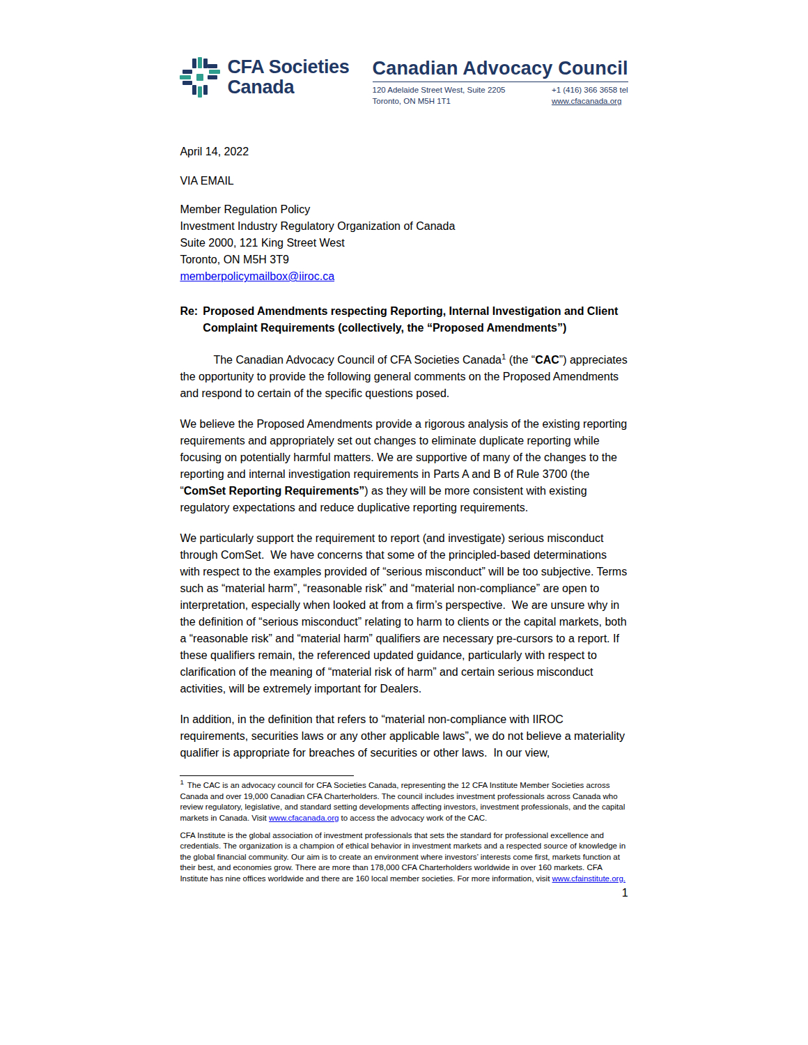CFA Societies Canada
Canadian Advocacy Council
120 Adelaide Street West, Suite 2205
Toronto, ON M5H 1T1 +1 (416) 366 3658 tel
www.cfacanada.org
April 14, 2022
VIA EMAIL
Member Regulation Policy
Investment Industry Regulatory Organization of Canada
Suite 2000, 121 King Street West
Toronto, ON M5H 3T9
memberpolicymailbox@iiroc.ca
Re: Proposed Amendments respecting Reporting, Internal Investigation and Client Complaint Requirements (collectively, the “Proposed Amendments”)
The Canadian Advocacy Council of CFA Societies Canada1 (the “CAC”) appreciates the opportunity to provide the following general comments on the Proposed Amendments and respond to certain of the specific questions posed.
We believe the Proposed Amendments provide a rigorous analysis of the existing reporting requirements and appropriately set out changes to eliminate duplicate reporting while focusing on potentially harmful matters. We are supportive of many of the changes to the reporting and internal investigation requirements in Parts A and B of Rule 3700 (the “ComSet Reporting Requirements”) as they will be more consistent with existing regulatory expectations and reduce duplicative reporting requirements.
We particularly support the requirement to report (and investigate) serious misconduct through ComSet. We have concerns that some of the principled-based determinations with respect to the examples provided of “serious misconduct” will be too subjective. Terms such as “material harm”, “reasonable risk” and “material non-compliance” are open to interpretation, especially when looked at from a firm’s perspective. We are unsure why in the definition of “serious misconduct” relating to harm to clients or the capital markets, both a “reasonable risk” and “material harm” qualifiers are necessary pre-cursors to a report. If these qualifiers remain, the referenced updated guidance, particularly with respect to clarification of the meaning of “material risk of harm” and certain serious misconduct activities, will be extremely important for Dealers.
In addition, in the definition that refers to “material non-compliance with IIROC requirements, securities laws or any other applicable laws”, we do not believe a materiality qualifier is appropriate for breaches of securities or other laws. In our view,
1 The CAC is an advocacy council for CFA Societies Canada, representing the 12 CFA Institute Member Societies across Canada and over 19,000 Canadian CFA Charterholders. The council includes investment professionals across Canada who review regulatory, legislative, and standard setting developments affecting investors, investment professionals, and the capital markets in Canada. Visit www.cfacanada.org to access the advocacy work of the CAC.
CFA Institute is the global association of investment professionals that sets the standard for professional excellence and credentials. The organization is a champion of ethical behavior in investment markets and a respected source of knowledge in the global financial community. Our aim is to create an environment where investors’ interests come first, markets function at their best, and economies grow. There are more than 178,000 CFA Charterholders worldwide in over 160 markets. CFA Institute has nine offices worldwide and there are 160 local member societies. For more information, visit www.cfainstitute.org.
1